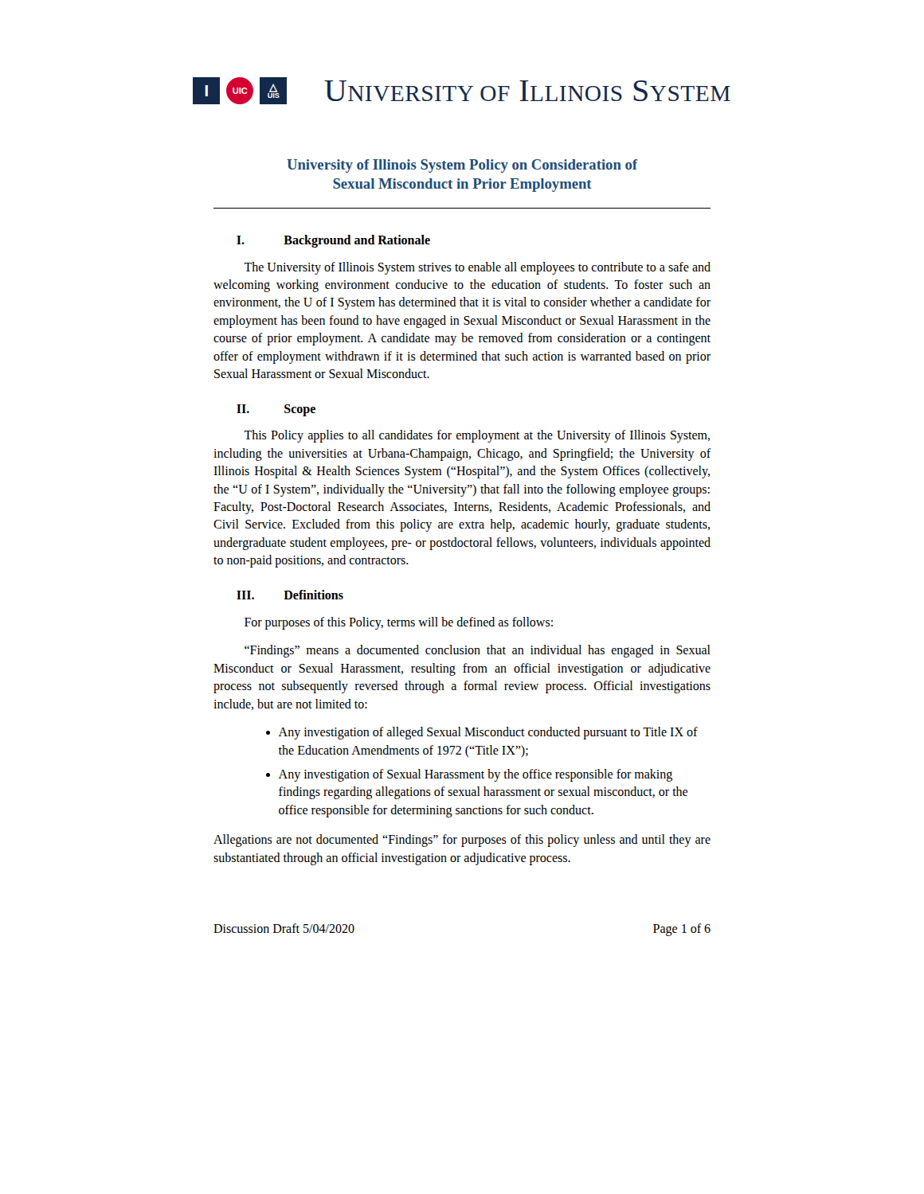I UIC △UIS
UNIVERSITY OF ILLINOIS SYSTEM
University of Illinois System Policy on Consideration of
Sexual Misconduct in Prior Employment
I. Background and Rationale
The University of Illinois System strives to enable all employees to contribute to a safe and welcoming working environment conducive to the education of students. To foster such an environment, the U of I System has determined that it is vital to consider whether a candidate for employment has been found to have engaged in Sexual Misconduct or Sexual Harassment in the course of prior employment. A candidate may be removed from consideration or a contingent offer of employment withdrawn if it is determined that such action is warranted based on prior Sexual Harassment or Sexual Misconduct.
II. Scope
This Policy applies to all candidates for employment at the University of Illinois System, including the universities at Urbana-Champaign, Chicago, and Springfield; the University of Illinois Hospital & Health Sciences System (“Hospital”), and the System Offices (collectively, the “U of I System”, individually the “University”) that fall into the following employee groups: Faculty, Post-Doctoral Research Associates, Interns, Residents, Academic Professionals, and Civil Service. Excluded from this policy are extra help, academic hourly, graduate students, undergraduate student employees, pre- or postdoctoral fellows, volunteers, individuals appointed to non-paid positions, and contractors.
III. Definitions
For purposes of this Policy, terms will be defined as follows:
“Findings” means a documented conclusion that an individual has engaged in Sexual Misconduct or Sexual Harassment, resulting from an official investigation or adjudicative process not subsequently reversed through a formal review process. Official investigations include, but are not limited to:
Any investigation of alleged Sexual Misconduct conducted pursuant to Title IX of the Education Amendments of 1972 (“Title IX”);
Any investigation of Sexual Harassment by the office responsible for making findings regarding allegations of sexual harassment or sexual misconduct, or the office responsible for determining sanctions for such conduct.
Allegations are not documented “Findings” for purposes of this policy unless and until they are substantiated through an official investigation or adjudicative process.
Discussion Draft 5/04/2020 Page 1 of 6